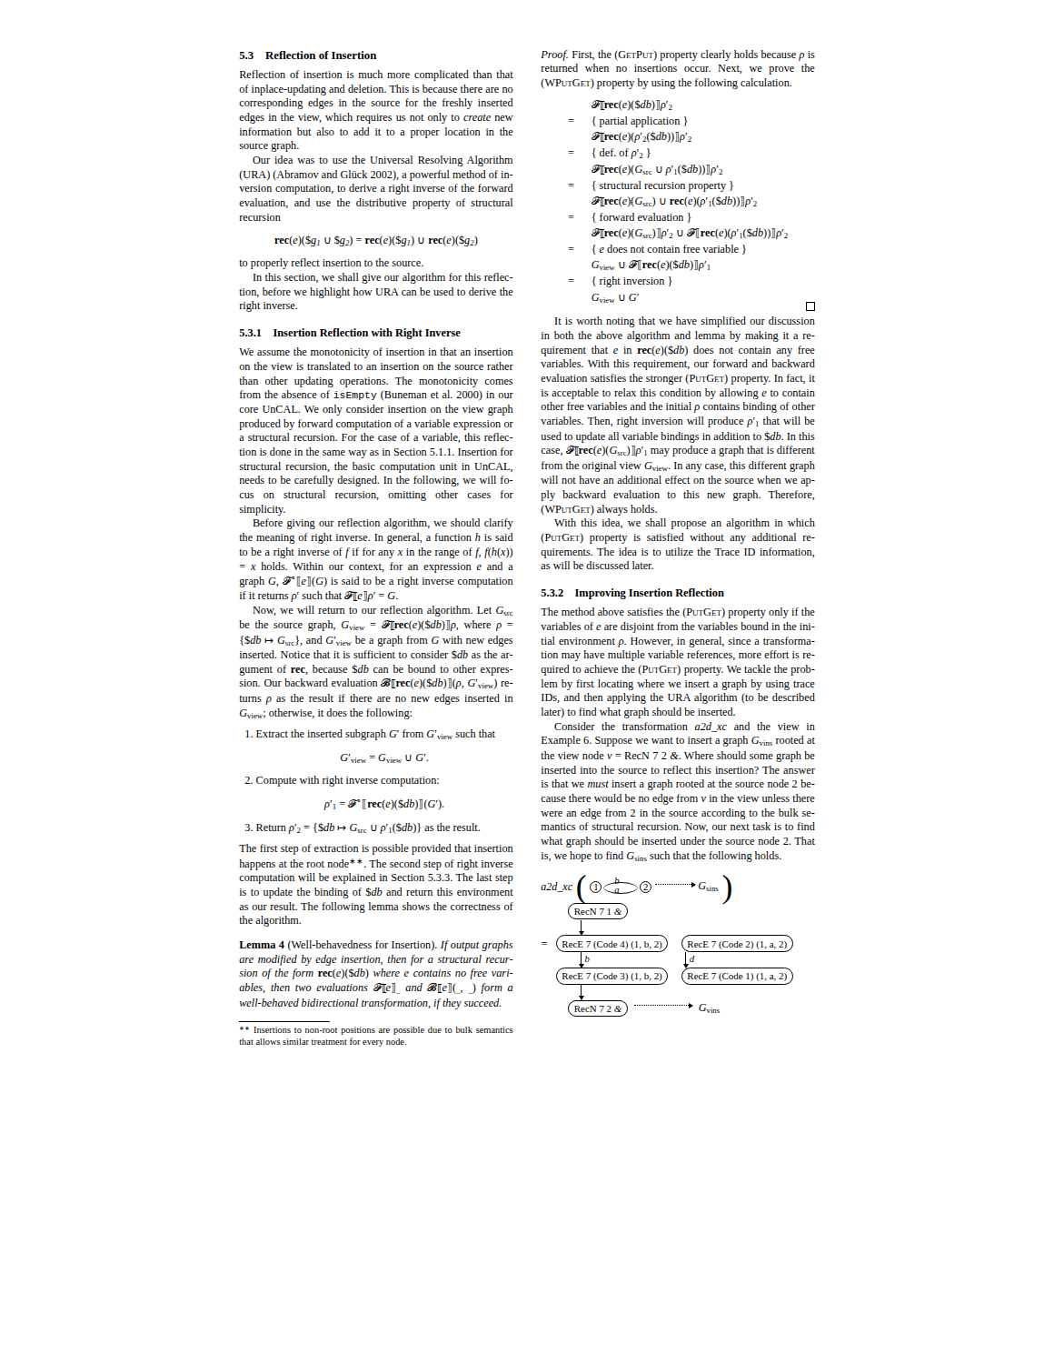5.3 Reflection of Insertion
Reflection of insertion is much more complicated than that of inplace-updating and deletion. This is because there are no corresponding edges in the source for the freshly inserted edges in the view, which requires us not only to create new information but also to add it to a proper location in the source graph.
Our idea was to use the Universal Resolving Algorithm (URA) (Abramov and Glück 2002), a powerful method of inversion computation, to derive a right inverse of the forward evaluation, and use the distributive property of structural recursion
rec(e)($g1 ∪ $g2) = rec(e)($g1) ∪ rec(e)($g2)
to properly reflect insertion to the source.
In this section, we shall give our algorithm for this reflection, before we highlight how URA can be used to derive the right inverse.
5.3.1 Insertion Reflection with Right Inverse
We assume the monotonicity of insertion in that an insertion on the view is translated to an insertion on the source rather than other updating operations. The monotonicity comes from the absence of isEmpty (Buneman et al. 2000) in our core UnCAL. We only consider insertion on the view graph produced by forward computation of a variable expression or a structural recursion. For the case of a variable, this reflection is done in the same way as in Section 5.1.1. Insertion for structural recursion, the basic computation unit in UnCAL, needs to be carefully designed. In the following, we will focus on structural recursion, omitting other cases for simplicity.
Before giving our reflection algorithm, we should clarify the meaning of right inverse. In general, a function h is said to be a right inverse of f if for any x in the range of f, f(h(x)) = x holds. Within our context, for an expression e and a graph G, 𝓕∘⟦e⟧(G) is said to be a right inverse computation if it returns ρ′ such that 𝓕⟦e⟧ρ′ = G.
Now, we will return to our reflection algorithm. Let Gsrc be the source graph, Gview = 𝓕⟦rec(e)($db)⟧ρ, where ρ = {$db ↦ Gsrc}, and G′view be a graph from G with new edges inserted. Notice that it is sufficient to consider $db as the argument of rec, because $db can be bound to other expression. Our backward evaluation 𝓑⟦rec(e)($db)⟧(ρ, G′view) returns ρ as the result if there are no new edges inserted in Gview; otherwise, it does the following:
Extract the inserted subgraph G′ from G′view such that
G′view = Gview ∪ G′.
Compute with right inverse computation:
ρ′1 = 𝓕∘⟦rec(e)($db)⟧(G′).
Return ρ′2 = {$db ↦ Gsrc ∪ ρ′1($db)} as the result.
The first step of extraction is possible provided that insertion happens at the root node∗∗. The second step of right inverse computation will be explained in Section 5.3.3. The last step is to update the binding of $db and return this environment as our result. The following lemma shows the correctness of the algorithm.
Lemma 4 (Well-behavedness for Insertion). If output graphs are modified by edge insertion, then for a structural recursion of the form rec(e)($db) where e contains no free variables, then two evaluations 𝓕⟦e⟧_ and 𝓑⟦e⟧(_, _) form a well-behaved bidirectional transformation, if they succeed.
∗∗ Insertions to non-root positions are possible due to bulk semantics that allows similar treatment for every node.
Proof. First, the (GetPut) property clearly holds because ρ is returned when no insertions occur. Next, we prove the (WPutGet) property by using the following calculation.
| | 𝓕⟦ rec ( e )($ db )⟧ ρ ′ 2 |
| = | { partial application } |
| | 𝓕⟦ rec ( e )( ρ ′ 2 ($ db ))⟧ ρ ′ 2 |
| = | { def. of ρ ′ 2 } |
| | 𝓕⟦ rec ( e )( G src ∪ ρ ′ 1 ($ db ))⟧ ρ ′ 2 |
| = | { structural recursion property } |
| | 𝓕⟦ rec ( e )( G src ) ∪ rec ( e )( ρ ′ 1 ($ db ))⟧ ρ ′ 2 |
| = | { forward evaluation } |
| | 𝓕⟦ rec ( e )( G src )⟧ ρ ′ 2 ∪ 𝓕⟦ rec ( e )( ρ ′ 1 ($ db ))⟧ ρ ′ 2 |
| = | { e does not contain free variable } |
| | G view ∪ 𝓕⟦ rec ( e )($ db )⟧ ρ ′ 1 |
| = | { right inversion } |
| | G view ∪ G ′ |
It is worth noting that we have simplified our discussion in both the above algorithm and lemma by making it a requirement that e in rec(e)($db) does not contain any free variables. With this requirement, our forward and backward evaluation satisfies the stronger (PutGet) property. In fact, it is acceptable to relax this condition by allowing e to contain other free variables and the initial ρ contains binding of other variables. Then, right inversion will produce ρ′1 that will be used to update all variable bindings in addition to $db. In this case, 𝓕⟦rec(e)(Gsrc)⟧ρ′1 may produce a graph that is different from the original view Gview. In any case, this different graph will not have an additional effect on the source when we apply backward evaluation to this new graph. Therefore, (WPutGet) always holds.
With this idea, we shall propose an algorithm in which (PutGet) property is satisfied without any additional requirements. The idea is to utilize the Trace ID information, as will be discussed later.
5.3.2 Improving Insertion Reflection
The method above satisfies the (PutGet) property only if the variables of e are disjoint from the variables bound in the initial environment ρ. However, in general, since a transformation may have multiple variable references, more effort is required to achieve the (PutGet) property. We tackle the problem by first locating where we insert a graph by using trace IDs, and then applying the URA algorithm (to be described later) to find what graph should be inserted.
Consider the transformation a2d_xc and the view in Example 6. Suppose we want to insert a graph Gvins rooted at the view node v = RecN 7 2 &. Where should some graph be inserted into the source to reflect this insertion? The answer is that we must insert a graph rooted at the source node 2 because there would be no edge from v in the view unless there were an edge from 2 in the source according to the bulk semantics of structural recursion. Now, our next task is to find what graph should be inserted under the source node 2. That is, we hope to find Gsins such that the following holds.
a2d_xc ( 1 b a 2 Gsins )
= RecN 7 1 &
=
= RecE 7 (Code 4) (1, b, 2) RecE 7 (Code 2) (1, a, 2)
= b d
= RecE 7 (Code 3) (1, b, 2) RecE 7 (Code 1) (1, a, 2)
=
= RecN 7 2 & Gvins